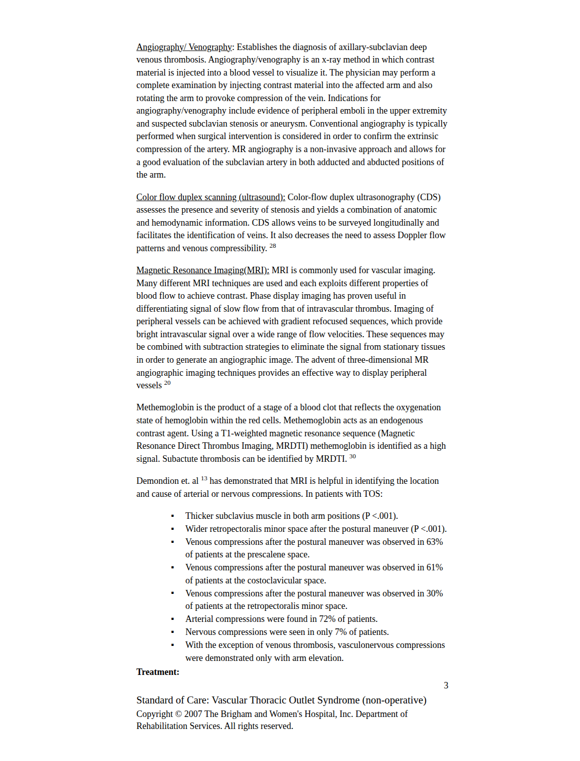Angiography/ Venography: Establishes the diagnosis of axillary-subclavian deep venous thrombosis. Angiography/venography is an x-ray method in which contrast material is injected into a blood vessel to visualize it. The physician may perform a complete examination by injecting contrast material into the affected arm and also rotating the arm to provoke compression of the vein. Indications for angiography/venography include evidence of peripheral emboli in the upper extremity and suspected subclavian stenosis or aneurysm. Conventional angiography is typically performed when surgical intervention is considered in order to confirm the extrinsic compression of the artery. MR angiography is a non-invasive approach and allows for a good evaluation of the subclavian artery in both adducted and abducted positions of the arm.
Color flow duplex scanning (ultrasound): Color-flow duplex ultrasonography (CDS) assesses the presence and severity of stenosis and yields a combination of anatomic and hemodynamic information. CDS allows veins to be surveyed longitudinally and facilitates the identification of veins. It also decreases the need to assess Doppler flow patterns and venous compressibility. 28
Magnetic Resonance Imaging(MRI): MRI is commonly used for vascular imaging. Many different MRI techniques are used and each exploits different properties of blood flow to achieve contrast. Phase display imaging has proven useful in differentiating signal of slow flow from that of intravascular thrombus. Imaging of peripheral vessels can be achieved with gradient refocused sequences, which provide bright intravascular signal over a wide range of flow velocities. These sequences may be combined with subtraction strategies to eliminate the signal from stationary tissues in order to generate an angiographic image. The advent of three-dimensional MR angiographic imaging techniques provides an effective way to display peripheral vessels 20
Methemoglobin is the product of a stage of a blood clot that reflects the oxygenation state of hemoglobin within the red cells. Methemoglobin acts as an endogenous contrast agent. Using a T1-weighted magnetic resonance sequence (Magnetic Resonance Direct Thrombus Imaging, MRDTI) methemoglobin is identified as a high signal. Subactute thrombosis can be identified by MRDTI. 30
Demondion et. al 13 has demonstrated that MRI is helpful in identifying the location and cause of arterial or nervous compressions. In patients with TOS:
Thicker subclavius muscle in both arm positions (P <.001).
Wider retropectoralis minor space after the postural maneuver (P <.001).
Venous compressions after the postural maneuver was observed in 63% of patients at the prescalene space.
Venous compressions after the postural maneuver was observed in 61% of patients at the costoclavicular space.
Venous compressions after the postural maneuver was observed in 30% of patients at the retropectoralis minor space.
Arterial compressions were found in 72% of patients.
Nervous compressions were seen in only 7% of patients.
With the exception of venous thrombosis, vasculonervous compressions were demonstrated only with arm elevation.
Treatment:
3
Standard of Care: Vascular Thoracic Outlet Syndrome (non-operative)
Copyright © 2007 The Brigham and Women's Hospital, Inc. Department of Rehabilitation Services. All rights reserved.